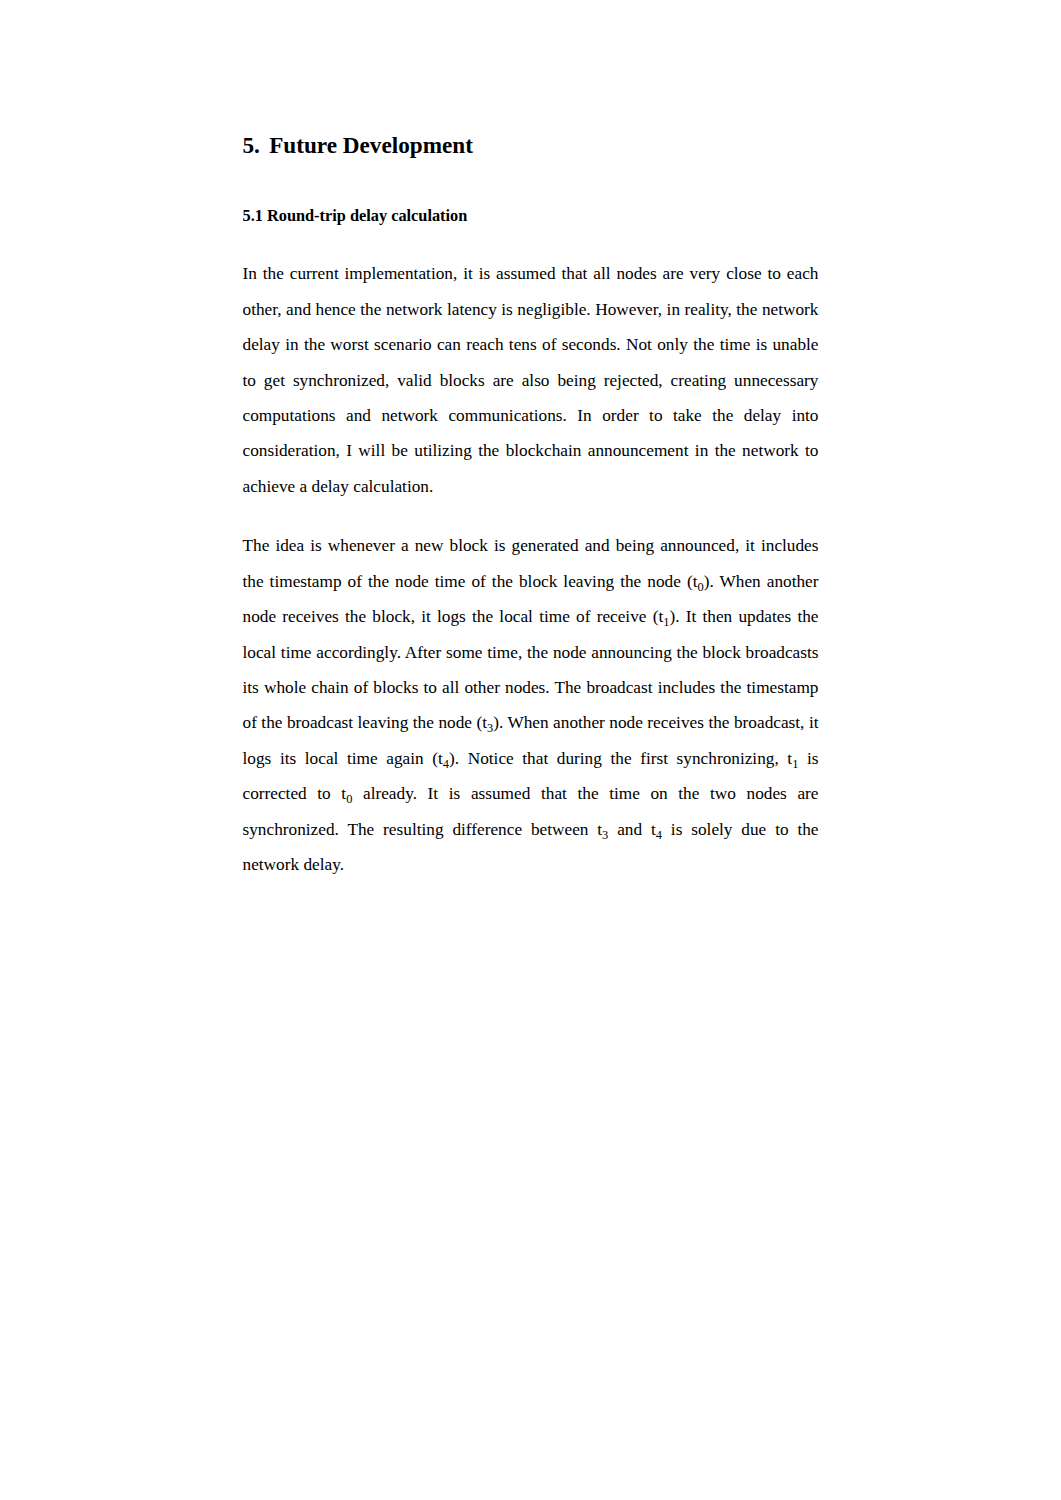5. Future Development
5.1 Round-trip delay calculation
In the current implementation, it is assumed that all nodes are very close to each other, and hence the network latency is negligible. However, in reality, the network delay in the worst scenario can reach tens of seconds. Not only the time is unable to get synchronized, valid blocks are also being rejected, creating unnecessary computations and network communications. In order to take the delay into consideration, I will be utilizing the blockchain announcement in the network to achieve a delay calculation.
The idea is whenever a new block is generated and being announced, it includes the timestamp of the node time of the block leaving the node (t0). When another node receives the block, it logs the local time of receive (t1). It then updates the local time accordingly. After some time, the node announcing the block broadcasts its whole chain of blocks to all other nodes. The broadcast includes the timestamp of the broadcast leaving the node (t3). When another node receives the broadcast, it logs its local time again (t4). Notice that during the first synchronizing, t1 is corrected to t0 already. It is assumed that the time on the two nodes are synchronized. The resulting difference between t3 and t4 is solely due to the network delay.